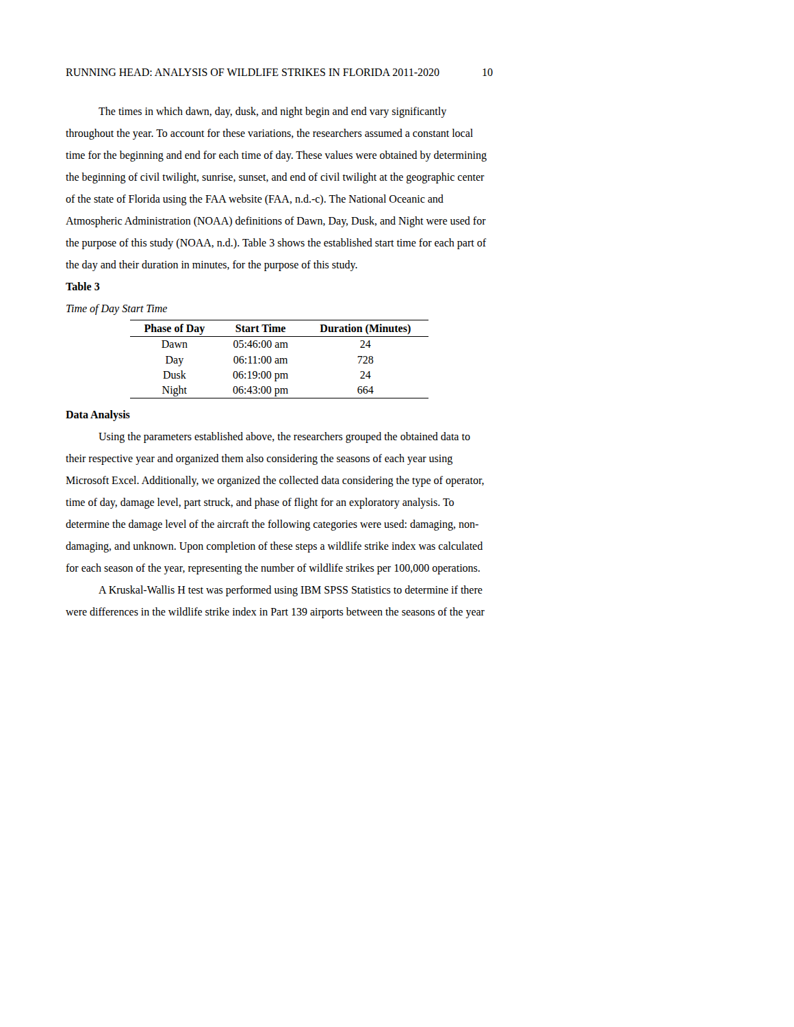Running head: Analysis of Wildlife Strikes in Florida 2011-2020 10
The times in which dawn, day, dusk, and night begin and end vary significantly throughout the year. To account for these variations, the researchers assumed a constant local time for the beginning and end for each time of day. These values were obtained by determining the beginning of civil twilight, sunrise, sunset, and end of civil twilight at the geographic center of the state of Florida using the FAA website (FAA, n.d.-c). The National Oceanic and Atmospheric Administration (NOAA) definitions of Dawn, Day, Dusk, and Night were used for the purpose of this study (NOAA, n.d.). Table 3 shows the established start time for each part of the day and their duration in minutes, for the purpose of this study.
Table 3
Time of Day Start Time
| Phase of Day | Start Time | Duration (Minutes) |
| --- | --- | --- |
| Dawn | 05:46:00 am | 24 |
| Day | 06:11:00 am | 728 |
| Dusk | 06:19:00 pm | 24 |
| Night | 06:43:00 pm | 664 |
Data Analysis
Using the parameters established above, the researchers grouped the obtained data to their respective year and organized them also considering the seasons of each year using Microsoft Excel. Additionally, we organized the collected data considering the type of operator, time of day, damage level, part struck, and phase of flight for an exploratory analysis. To determine the damage level of the aircraft the following categories were used: damaging, non-damaging, and unknown. Upon completion of these steps a wildlife strike index was calculated for each season of the year, representing the number of wildlife strikes per 100,000 operations.
A Kruskal-Wallis H test was performed using IBM SPSS Statistics to determine if there were differences in the wildlife strike index in Part 139 airports between the seasons of the year